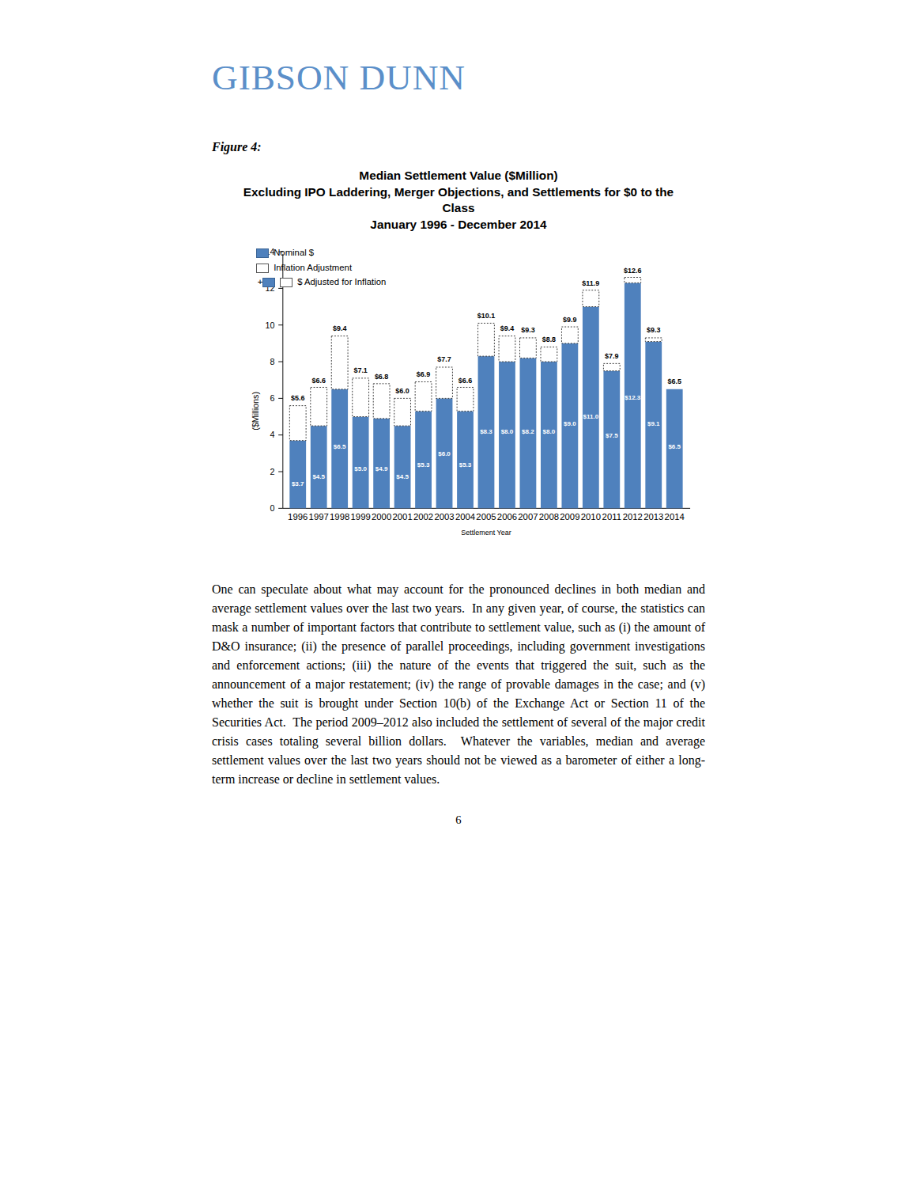GIBSON DUNN
Figure 4:
Median Settlement Value ($Million)
Excluding IPO Laddering, Merger Objections, and Settlements for $0 to the Class
January 1996 - December 2014
Nominal $
Inflation Adjustment
+ $ Adjusted for Inflation
0 2 4 6 8 10 12 14 ($Millions) $5.6 $3.7 $6.6 $4.5 $9.4 $6.5 $7.1 $5.0 $6.8 $4.9 $6.0 $4.5 $6.9 $5.3 $7.7 $6.0 $6.6 $5.3 $10.1 $8.3 $9.4 $8.0 $9.3 $8.2 $8.8 $8.0 $9.9 $9.0 $11.9 $11.0 $7.9 $7.5 $12.6 $12.3 $9.3 $9.1 $6.5 $6.5 1996 1997 1998 1999 2000 2001 2002 2003 2004 2005 2006 2007 2008 2009 2010 2011 2012 2013 2014 Settlement Year
One can speculate about what may account for the pronounced declines in both median and average settlement values over the last two years. In any given year, of course, the statistics can mask a number of important factors that contribute to settlement value, such as (i) the amount of D&O insurance; (ii) the presence of parallel proceedings, including government investigations and enforcement actions; (iii) the nature of the events that triggered the suit, such as the announcement of a major restatement; (iv) the range of provable damages in the case; and (v) whether the suit is brought under Section 10(b) of the Exchange Act or Section 11 of the Securities Act. The period 2009–2012 also included the settlement of several of the major credit crisis cases totaling several billion dollars. Whatever the variables, median and average settlement values over the last two years should not be viewed as a barometer of either a long-term increase or decline in settlement values.
6